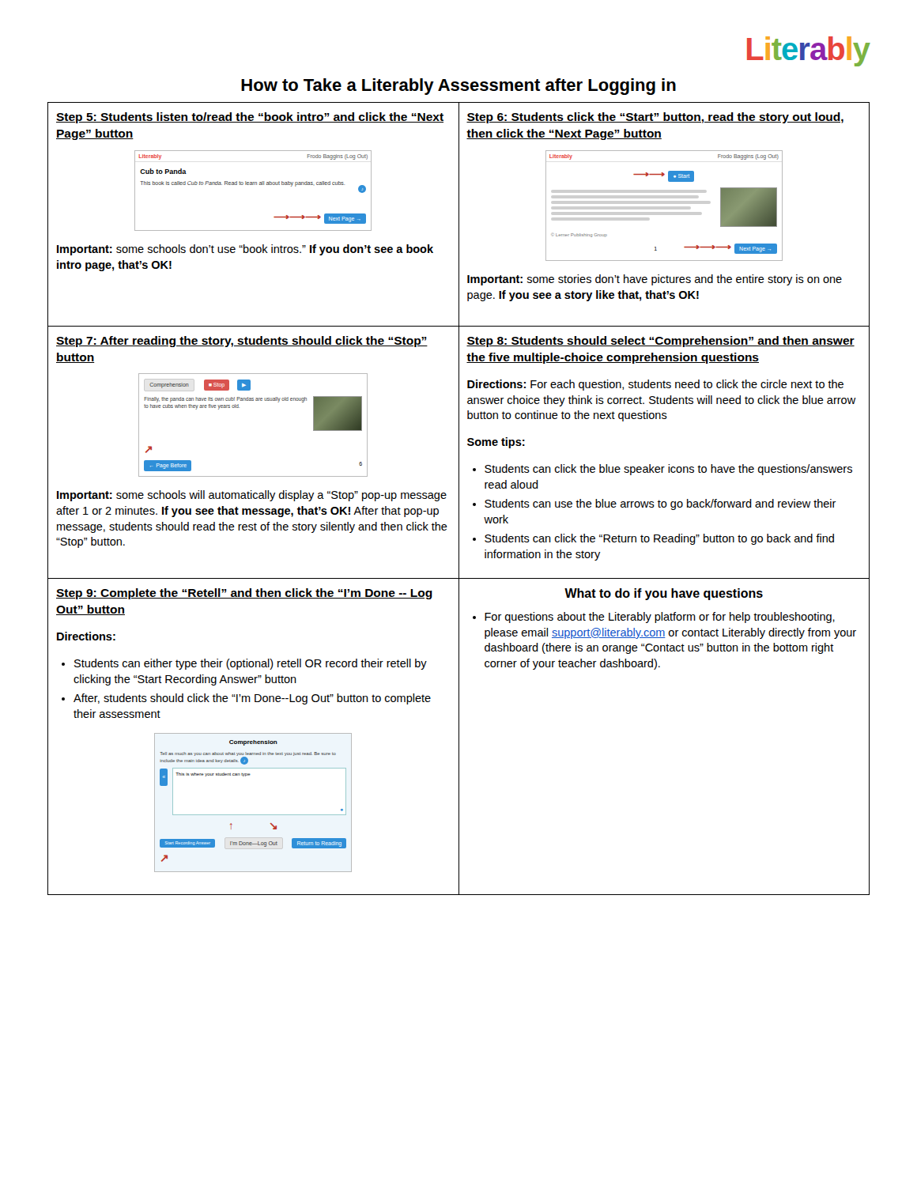Literably
How to Take a Literably Assessment after Logging in
| Step 5: Students listen to/read the “book intro” and click the “Next Page” button Literably Frodo Baggins (Log Out) Cub to Panda This book is called Cub to Panda . Read to learn all about baby pandas, called cubs. ♪ ⟶⟶⟶ Next Page → Important: some schools don’t use “book intros.” If you don’t see a book intro page, that’s OK! | Step 6: Students click the “Start” button, read the story out loud, then click the “Next Page” button Literably Frodo Baggins (Log Out) ⟶⟶ ● Start © Lerner Publishing Group 1 ⟶⟶⟶ Next Page → Important: some stories don’t have pictures and the entire story is on one page. If you see a story like that, that’s OK! |
| Step 7: After reading the story, students should click the “Stop” button Comprehension ■ Stop ▶ Finally, the panda can have its own cub! Pandas are usually old enough to have cubs when they are five years old. ↗ ← Page Before 6 Important: some schools will automatically display a “Stop” pop-up message after 1 or 2 minutes. If you see that message, that’s OK! After that pop-up message, students should read the rest of the story silently and then click the “Stop” button. | Step 8: Students should select “Comprehension” and then answer the five multiple-choice comprehension questions Directions: For each question, students need to click the circle next to the answer choice they think is correct. Students will need to click the blue arrow button to continue to the next questions Some tips: Students can click the blue speaker icons to have the questions/answers read aloud Students can use the blue arrows to go back/forward and review their work Students can click the “Return to Reading” button to go back and find information in the story |
| Step 9: Complete the “Retell” and then click the “I’m Done -- Log Out” button Directions: Students can either type their (optional) retell OR record their retell by clicking the “Start Recording Answer” button After, students should click the “I’m Done--Log Out” button to complete their assessment Comprehension Tell as much as you can about what you learned in the text you just read. Be sure to include the main idea and key details. ♪ « This is where your student can type ● ↑ ↘ Start Recording Answer I’m Done—Log Out Return to Reading ↗ | What to do if you have questions For questions about the Literably platform or for help troubleshooting, please email support@literably.com or contact Literably directly from your dashboard (there is an orange “Contact us” button in the bottom right corner of your teacher dashboard). |